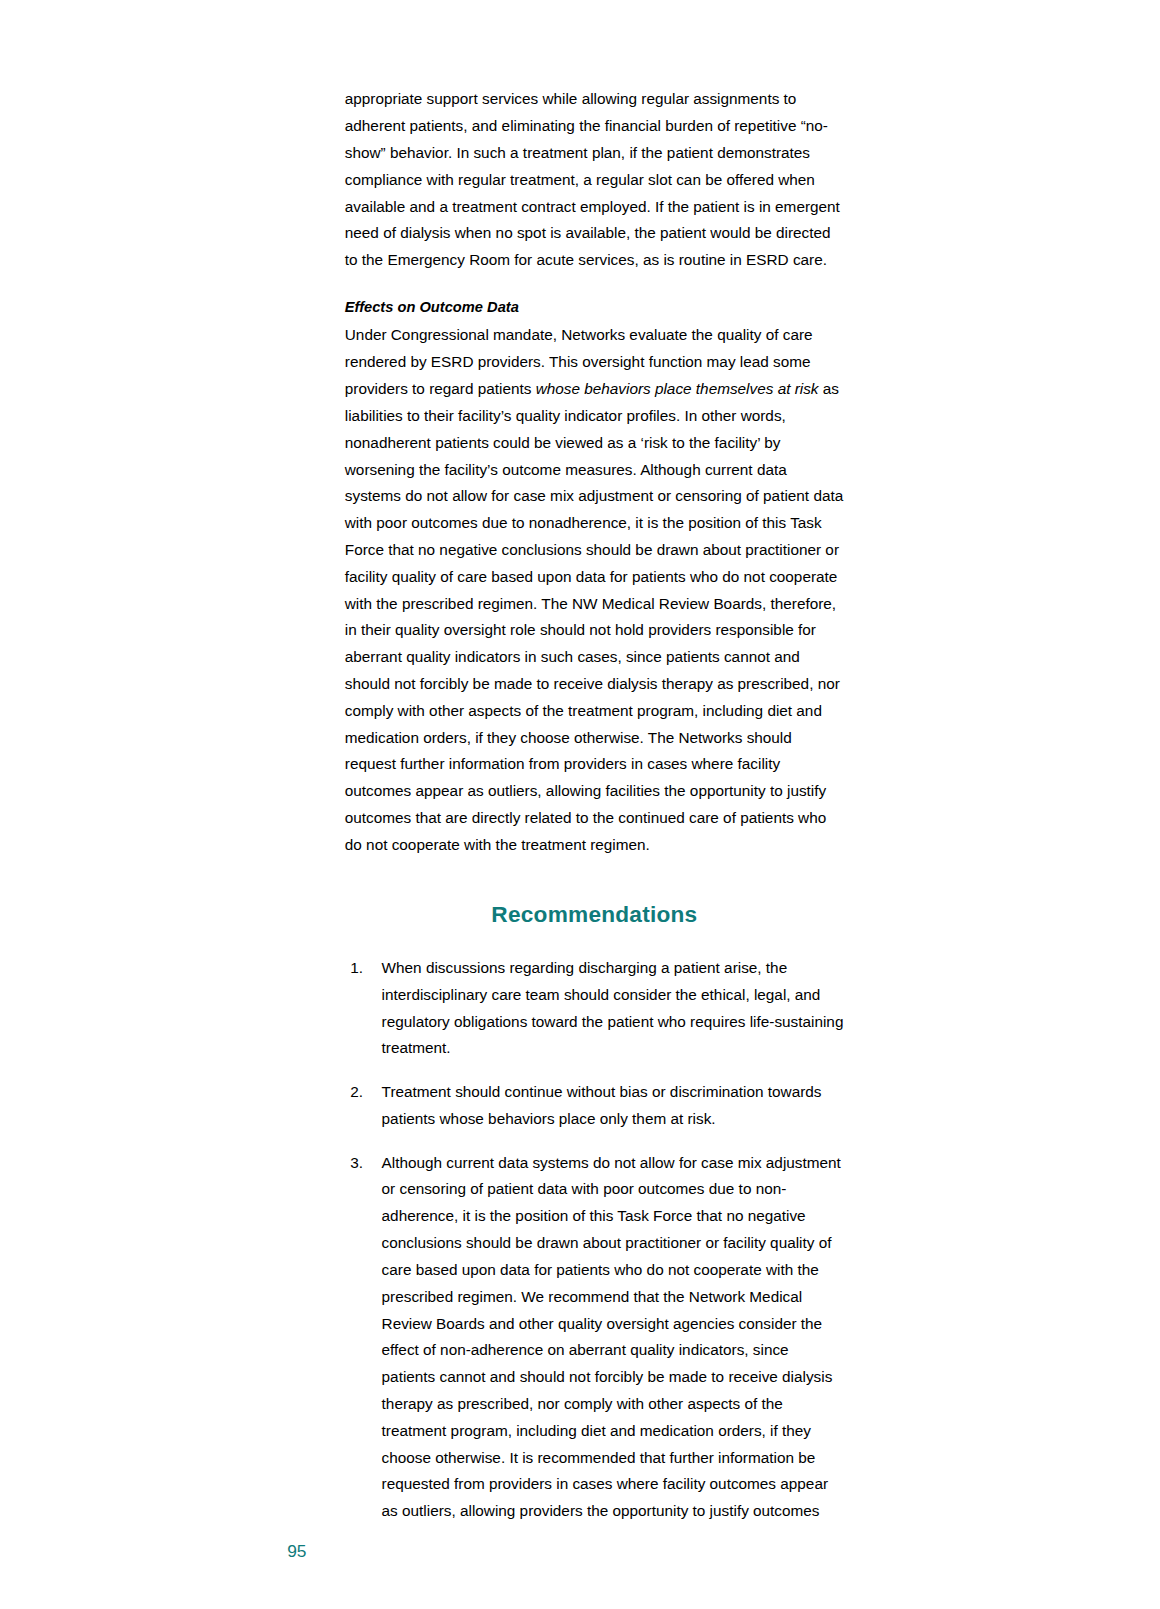appropriate support services while allowing regular assignments to adherent patients, and eliminating the financial burden of repetitive “no-show” behavior. In such a treatment plan, if the patient demonstrates compliance with regular treatment, a regular slot can be offered when available and a treatment contract employed. If the patient is in emergent need of dialysis when no spot is available, the patient would be directed to the Emergency Room for acute services, as is routine in ESRD care.
Effects on Outcome Data
Under Congressional mandate, Networks evaluate the quality of care rendered by ESRD providers. This oversight function may lead some providers to regard patients whose behaviors place themselves at risk as liabilities to their facility’s quality indicator profiles. In other words, nonadherent patients could be viewed as a ‘risk to the facility’ by worsening the facility’s outcome measures. Although current data systems do not allow for case mix adjustment or censoring of patient data with poor outcomes due to nonadherence, it is the position of this Task Force that no negative conclusions should be drawn about practitioner or facility quality of care based upon data for patients who do not cooperate with the prescribed regimen. The NW Medical Review Boards, therefore, in their quality oversight role should not hold providers responsible for aberrant quality indicators in such cases, since patients cannot and should not forcibly be made to receive dialysis therapy as prescribed, nor comply with other aspects of the treatment program, including diet and medication orders, if they choose otherwise. The Networks should request further information from providers in cases where facility outcomes appear as outliers, allowing facilities the opportunity to justify outcomes that are directly related to the continued care of patients who do not cooperate with the treatment regimen.
Recommendations
When discussions regarding discharging a patient arise, the interdisciplinary care team should consider the ethical, legal, and regulatory obligations toward the patient who requires life-sustaining treatment.
Treatment should continue without bias or discrimination towards patients whose behaviors place only them at risk.
Although current data systems do not allow for case mix adjustment or censoring of patient data with poor outcomes due to non-adherence, it is the position of this Task Force that no negative conclusions should be drawn about practitioner or facility quality of care based upon data for patients who do not cooperate with the prescribed regimen. We recommend that the Network Medical Review Boards and other quality oversight agencies consider the effect of non-adherence on aberrant quality indicators, since patients cannot and should not forcibly be made to receive dialysis therapy as prescribed, nor comply with other aspects of the treatment program, including diet and medication orders, if they choose otherwise. It is recommended that further information be requested from providers in cases where facility outcomes appear as outliers, allowing providers the opportunity to justify outcomes
95